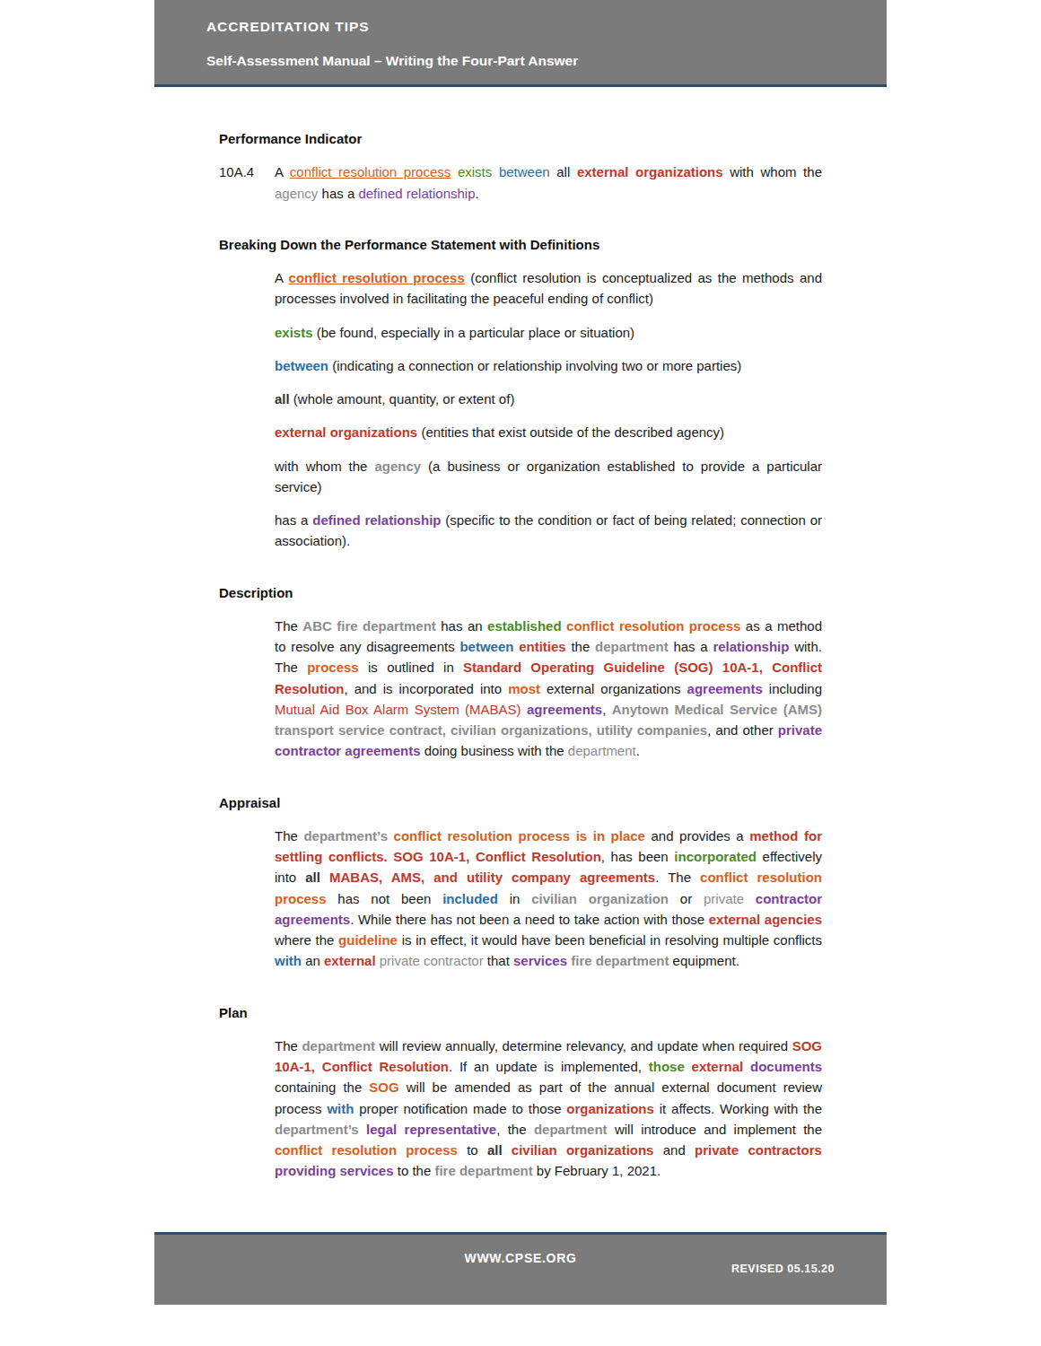Accreditation Tips
Self-Assessment Manual – Writing the Four-Part Answer
Performance Indicator
10A.4
A conflict resolution process exists between all external organizations with whom the agency has a defined relationship.
Breaking Down the Performance Statement with Definitions
A conflict resolution process (conflict resolution is conceptualized as the methods and processes involved in facilitating the peaceful ending of conflict)
exists (be found, especially in a particular place or situation)
between (indicating a connection or relationship involving two or more parties)
all (whole amount, quantity, or extent of)
external organizations (entities that exist outside of the described agency)
with whom the agency (a business or organization established to provide a particular service)
has a defined relationship (specific to the condition or fact of being related; connection or association).
Description
The ABC fire department has an established conflict resolution process as a method to resolve any disagreements between entities the department has a relationship with. The process is outlined in Standard Operating Guideline (SOG) 10A-1, Conflict Resolution, and is incorporated into most external organizations agreements including Mutual Aid Box Alarm System (MABAS) agreements, Anytown Medical Service (AMS) transport service contract, civilian organizations, utility companies, and other private contractor agreements doing business with the department.
Appraisal
The department’s conflict resolution process is in place and provides a method for settling conflicts. SOG 10A-1, Conflict Resolution, has been incorporated effectively into all MABAS, AMS, and utility company agreements. The conflict resolution process has not been included in civilian organization or private contractor agreements. While there has not been a need to take action with those external agencies where the guideline is in effect, it would have been beneficial in resolving multiple conflicts with an external private contractor that services fire department equipment.
Plan
The department will review annually, determine relevancy, and update when required SOG 10A-1, Conflict Resolution. If an update is implemented, those external documents containing the SOG will be amended as part of the annual external document review process with proper notification made to those organizations it affects. Working with the department’s legal representative, the department will introduce and implement the conflict resolution process to all civilian organizations and private contractors providing services to the fire department by February 1, 2021.
WWW.CPSE.ORG
REVISED 05.15.20